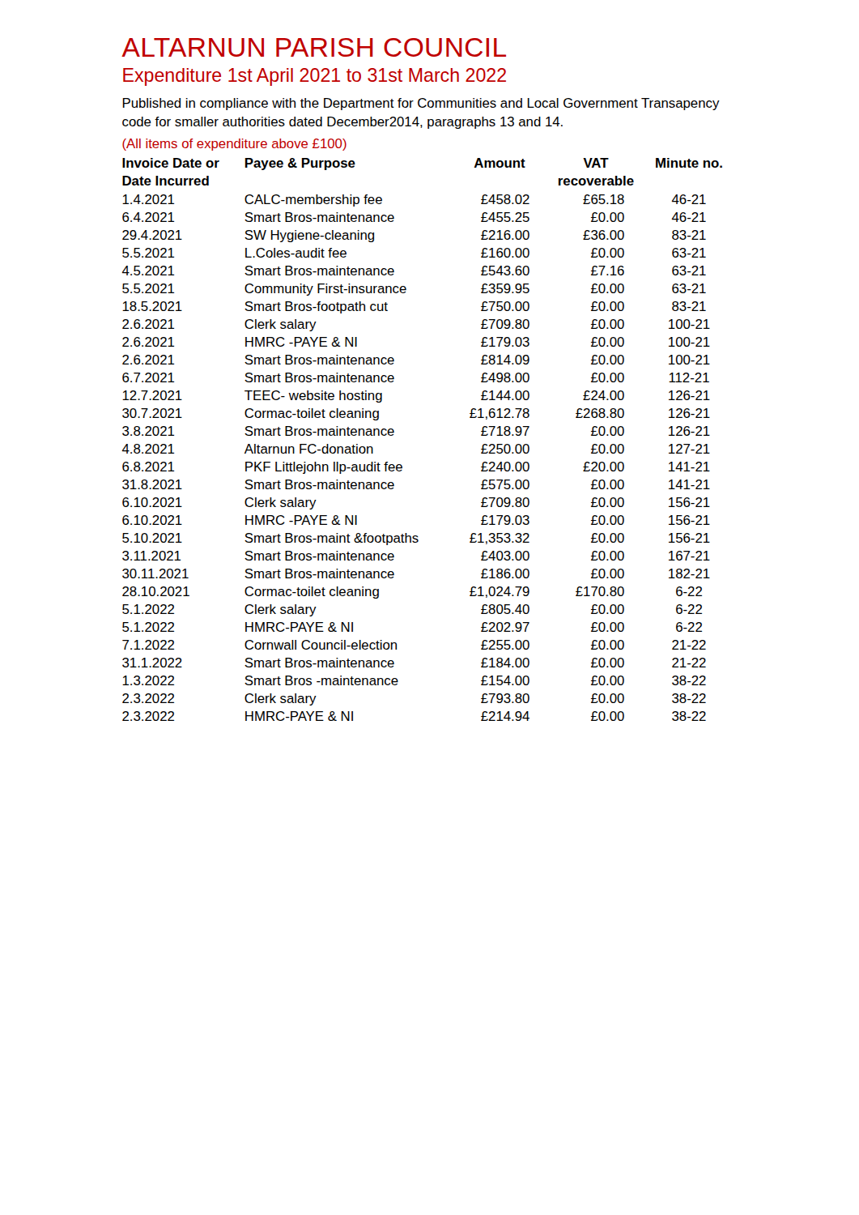ALTARNUN PARISH COUNCIL
Expenditure 1st April 2021 to 31st March 2022
Published in compliance with the Department for Communities and Local Government Transapency code for smaller authorities dated December2014, paragraphs 13 and 14.
(All items of expenditure above £100)
| Invoice Date or | Payee & Purpose | Amount | VAT | Minute no. |
| --- | --- | --- | --- | --- |
| Date Incurred | | | recoverable | |
| 1.4.2021 | CALC-membership fee | £458.02 | £65.18 | 46-21 |
| 6.4.2021 | Smart Bros-maintenance | £455.25 | £0.00 | 46-21 |
| 29.4.2021 | SW Hygiene-cleaning | £216.00 | £36.00 | 83-21 |
| 5.5.2021 | L.Coles-audit fee | £160.00 | £0.00 | 63-21 |
| 4.5.2021 | Smart Bros-maintenance | £543.60 | £7.16 | 63-21 |
| 5.5.2021 | Community First-insurance | £359.95 | £0.00 | 63-21 |
| 18.5.2021 | Smart Bros-footpath cut | £750.00 | £0.00 | 83-21 |
| 2.6.2021 | Clerk salary | £709.80 | £0.00 | 100-21 |
| 2.6.2021 | HMRC -PAYE & NI | £179.03 | £0.00 | 100-21 |
| 2.6.2021 | Smart Bros-maintenance | £814.09 | £0.00 | 100-21 |
| 6.7.2021 | Smart Bros-maintenance | £498.00 | £0.00 | 112-21 |
| 12.7.2021 | TEEC- website hosting | £144.00 | £24.00 | 126-21 |
| 30.7.2021 | Cormac-toilet cleaning | £1,612.78 | £268.80 | 126-21 |
| 3.8.2021 | Smart Bros-maintenance | £718.97 | £0.00 | 126-21 |
| 4.8.2021 | Altarnun FC-donation | £250.00 | £0.00 | 127-21 |
| 6.8.2021 | PKF Littlejohn llp-audit fee | £240.00 | £20.00 | 141-21 |
| 31.8.2021 | Smart Bros-maintenance | £575.00 | £0.00 | 141-21 |
| 6.10.2021 | Clerk salary | £709.80 | £0.00 | 156-21 |
| 6.10.2021 | HMRC -PAYE & NI | £179.03 | £0.00 | 156-21 |
| 5.10.2021 | Smart Bros-maint &footpaths | £1,353.32 | £0.00 | 156-21 |
| 3.11.2021 | Smart Bros-maintenance | £403.00 | £0.00 | 167-21 |
| 30.11.2021 | Smart Bros-maintenance | £186.00 | £0.00 | 182-21 |
| 28.10.2021 | Cormac-toilet cleaning | £1,024.79 | £170.80 | 6-22 |
| 5.1.2022 | Clerk salary | £805.40 | £0.00 | 6-22 |
| 5.1.2022 | HMRC-PAYE & NI | £202.97 | £0.00 | 6-22 |
| 7.1.2022 | Cornwall Council-election | £255.00 | £0.00 | 21-22 |
| 31.1.2022 | Smart Bros-maintenance | £184.00 | £0.00 | 21-22 |
| 1.3.2022 | Smart Bros -maintenance | £154.00 | £0.00 | 38-22 |
| 2.3.2022 | Clerk salary | £793.80 | £0.00 | 38-22 |
| 2.3.2022 | HMRC-PAYE & NI | £214.94 | £0.00 | 38-22 |